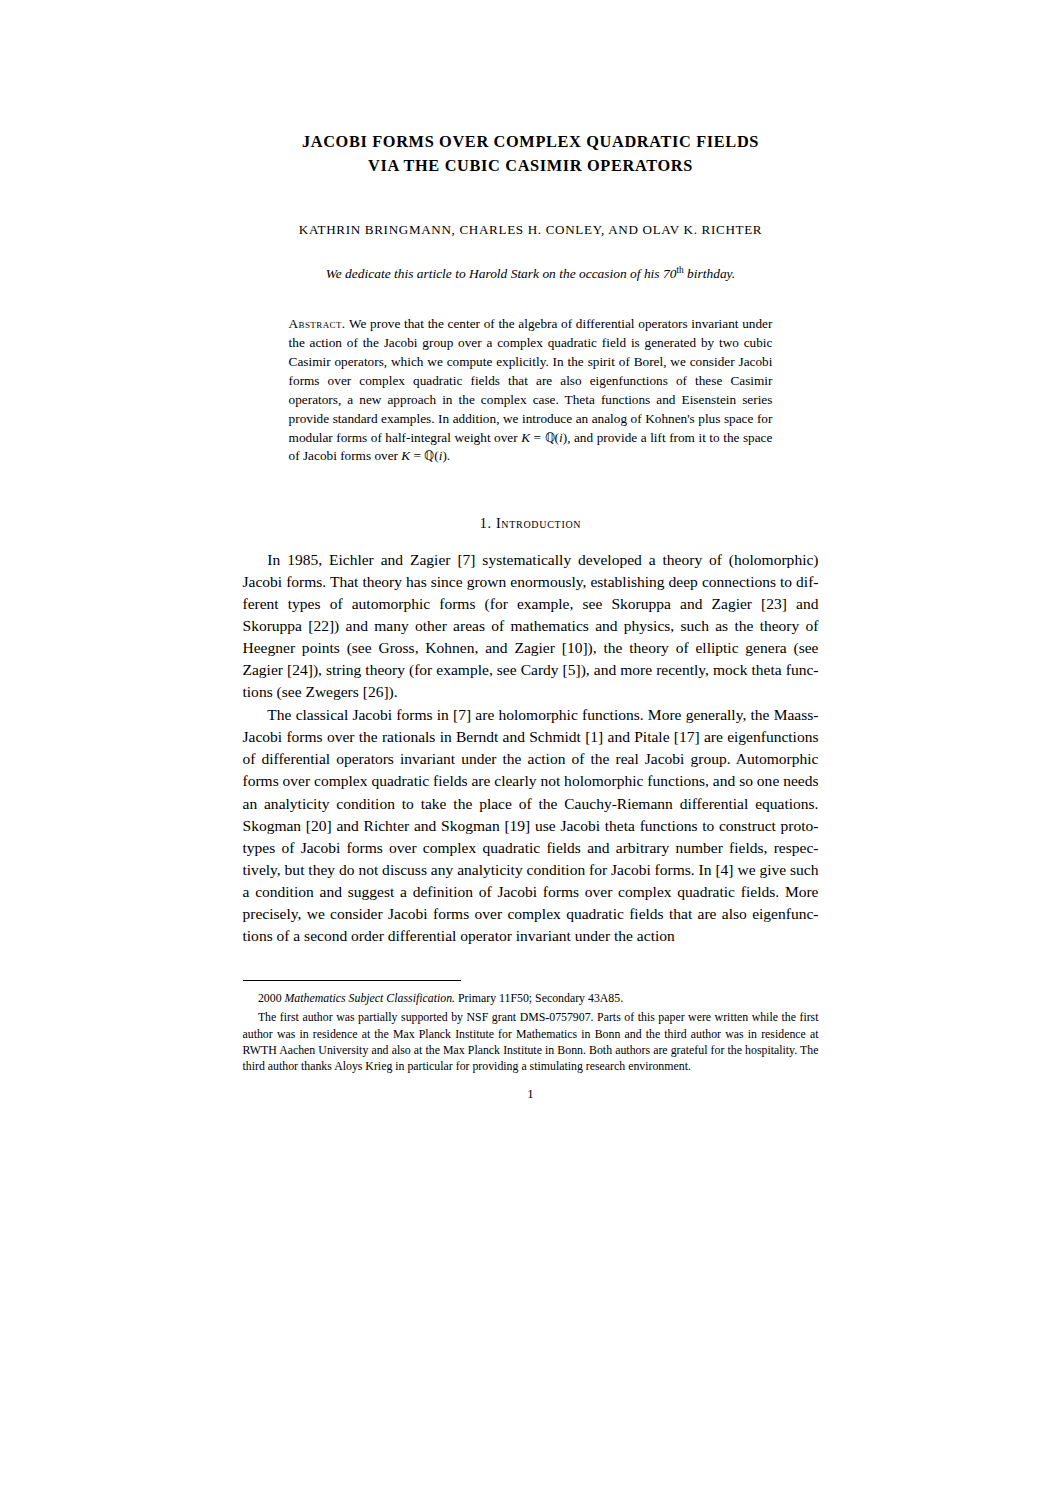Jacobi Forms over Complex Quadratic Fields
via the Cubic Casimir Operators
Kathrin Bringmann, Charles H. Conley, and Olav K. Richter
We dedicate this article to Harold Stark on the occasion of his 70th birthday.
Abstract. We prove that the center of the algebra of differential operators invariant under the action of the Jacobi group over a complex quadratic field is generated by two cubic Casimir operators, which we compute explicitly. In the spirit of Borel, we consider Jacobi forms over complex quadratic fields that are also eigenfunctions of these Casimir operators, a new approach in the complex case. Theta functions and Eisenstein series provide standard examples. In addition, we introduce an analog of Kohnen's plus space for modular forms of half-integral weight over K = ℚ(i), and provide a lift from it to the space of Jacobi forms over K = ℚ(i).
1. Introduction
In 1985, Eichler and Zagier [7] systematically developed a theory of (holomorphic) Jacobi forms. That theory has since grown enormously, establishing deep connections to different types of automorphic forms (for example, see Skoruppa and Zagier [23] and Skoruppa [22]) and many other areas of mathematics and physics, such as the theory of Heegner points (see Gross, Kohnen, and Zagier [10]), the theory of elliptic genera (see Zagier [24]), string theory (for example, see Cardy [5]), and more recently, mock theta functions (see Zwegers [26]).
The classical Jacobi forms in [7] are holomorphic functions. More generally, the Maass-Jacobi forms over the rationals in Berndt and Schmidt [1] and Pitale [17] are eigenfunctions of differential operators invariant under the action of the real Jacobi group. Automorphic forms over complex quadratic fields are clearly not holomorphic functions, and so one needs an analyticity condition to take the place of the Cauchy-Riemann differential equations. Skogman [20] and Richter and Skogman [19] use Jacobi theta functions to construct prototypes of Jacobi forms over complex quadratic fields and arbitrary number fields, respectively, but they do not discuss any analyticity condition for Jacobi forms. In [4] we give such a condition and suggest a definition of Jacobi forms over complex quadratic fields. More precisely, we consider Jacobi forms over complex quadratic fields that are also eigenfunctions of a second order differential operator invariant under the action
2000 Mathematics Subject Classification. Primary 11F50; Secondary 43A85.
The first author was partially supported by NSF grant DMS-0757907. Parts of this paper were written while the first author was in residence at the Max Planck Institute for Mathematics in Bonn and the third author was in residence at RWTH Aachen University and also at the Max Planck Institute in Bonn. Both authors are grateful for the hospitality. The third author thanks Aloys Krieg in particular for providing a stimulating research environment.
1